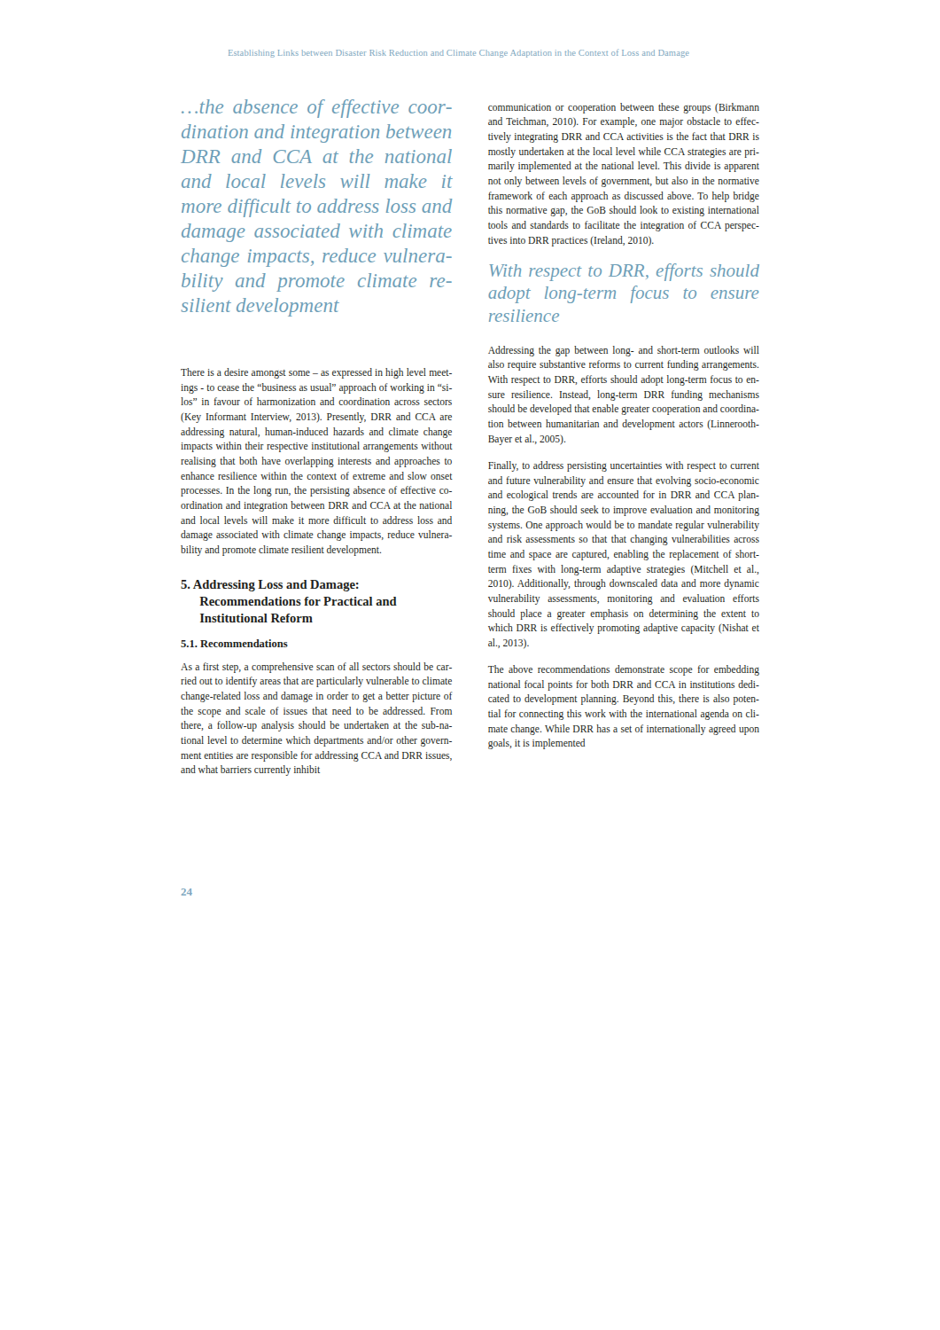Establishing Links between Disaster Risk Reduction and Climate Change Adaptation in the Context of Loss and Damage
…the absence of effective coordination and integration between DRR and CCA at the national and local levels will make it more difficult to address loss and damage associated with climate change impacts, reduce vulnerability and promote climate resilient development
There is a desire amongst some – as expressed in high level meetings - to cease the “business as usual” approach of working in “silos” in favour of harmonization and coordination across sectors (Key Informant Interview, 2013). Presently, DRR and CCA are addressing natural, human-induced hazards and climate change impacts within their respective institutional arrangements without realising that both have overlapping interests and approaches to enhance resilience within the context of extreme and slow onset processes. In the long run, the persisting absence of effective coordination and integration between DRR and CCA at the national and local levels will make it more difficult to address loss and damage associated with climate change impacts, reduce vulnerability and promote climate resilient development.
5. Addressing Loss and Damage: Recommendations for Practical and Institutional Reform
5.1. Recommendations
As a first step, a comprehensive scan of all sectors should be carried out to identify areas that are particularly vulnerable to climate change-related loss and damage in order to get a better picture of the scope and scale of issues that need to be addressed. From there, a follow-up analysis should be undertaken at the sub-national level to determine which departments and/or other government entities are responsible for addressing CCA and DRR issues, and what barriers currently inhibit
communication or cooperation between these groups (Birkmann and Teichman, 2010). For example, one major obstacle to effectively integrating DRR and CCA activities is the fact that DRR is mostly undertaken at the local level while CCA strategies are primarily implemented at the national level. This divide is apparent not only between levels of government, but also in the normative framework of each approach as discussed above. To help bridge this normative gap, the GoB should look to existing international tools and standards to facilitate the integration of CCA perspectives into DRR practices (Ireland, 2010).
With respect to DRR, efforts should adopt long-term focus to ensure resilience
Addressing the gap between long- and short-term outlooks will also require substantive reforms to current funding arrangements. With respect to DRR, efforts should adopt long-term focus to ensure resilience. Instead, long-term DRR funding mechanisms should be developed that enable greater cooperation and coordination between humanitarian and development actors (Linnerooth-Bayer et al., 2005).
Finally, to address persisting uncertainties with respect to current and future vulnerability and ensure that evolving socio-economic and ecological trends are accounted for in DRR and CCA planning, the GoB should seek to improve evaluation and monitoring systems. One approach would be to mandate regular vulnerability and risk assessments so that that changing vulnerabilities across time and space are captured, enabling the replacement of short-term fixes with long-term adaptive strategies (Mitchell et al., 2010). Additionally, through downscaled data and more dynamic vulnerability assessments, monitoring and evaluation efforts should place a greater emphasis on determining the extent to which DRR is effectively promoting adaptive capacity (Nishat et al., 2013).
The above recommendations demonstrate scope for embedding national focal points for both DRR and CCA in institutions dedicated to development planning. Beyond this, there is also potential for connecting this work with the international agenda on climate change. While DRR has a set of internationally agreed upon goals, it is implemented
24